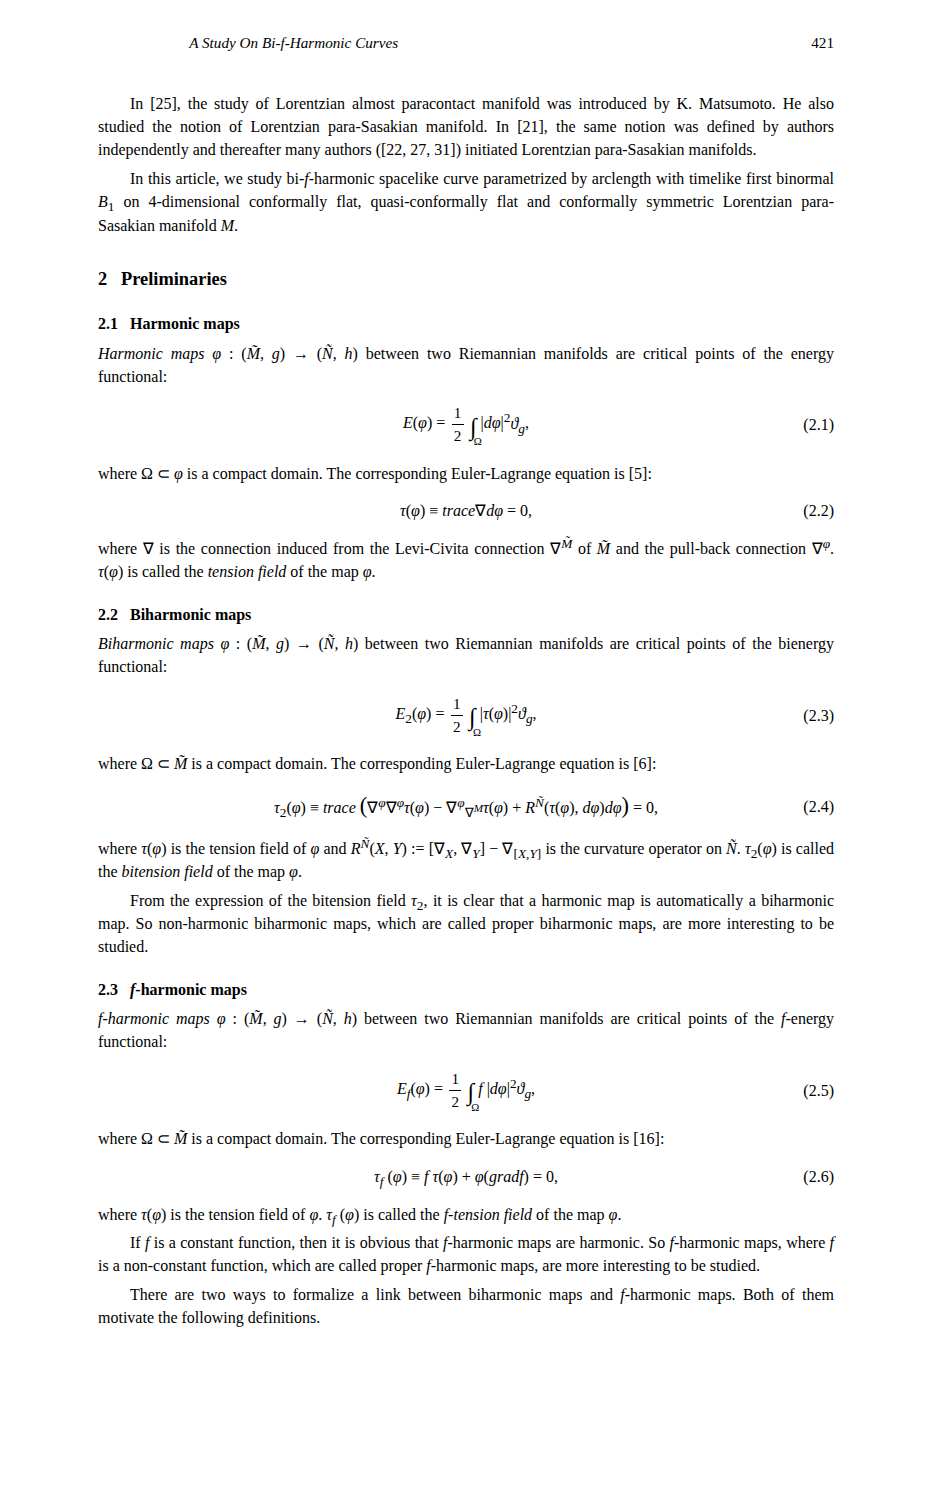A Study On Bi-f-Harmonic Curves 421
In [25], the study of Lorentzian almost paracontact manifold was introduced by K. Matsumoto. He also studied the notion of Lorentzian para-Sasakian manifold. In [21], the same notion was defined by authors independently and thereafter many authors ([22, 27, 31]) initiated Lorentzian para-Sasakian manifolds.
In this article, we study bi-f-harmonic spacelike curve parametrized by arclength with timelike first binormal B1 on 4-dimensional conformally flat, quasi-conformally flat and conformally symmetric Lorentzian para-Sasakian manifold M.
2 Preliminaries
2.1 Harmonic maps
Harmonic maps φ : (M̃, g) → (Ñ, h) between two Riemannian manifolds are critical points of the energy functional:
E(φ) = 12 ∫Ω |dφ|2ϑg, (2.1)
where Ω ⊂ φ is a compact domain. The corresponding Euler-Lagrange equation is [5]:
τ(φ) ≡ trace∇dφ = 0, (2.2)
where ∇ is the connection induced from the Levi-Civita connection ∇M̃ of M̃ and the pull-back connection ∇φ. τ(φ) is called the tension field of the map φ.
2.2 Biharmonic maps
Biharmonic maps φ : (M̃, g) → (Ñ, h) between two Riemannian manifolds are critical points of the bienergy functional:
E2(φ) = 12 ∫Ω |τ(φ)|2ϑg, (2.3)
where Ω ⊂ M̃ is a compact domain. The corresponding Euler-Lagrange equation is [6]:
τ2(φ) ≡ trace (∇φ∇φτ(φ) − ∇φ∇Mτ(φ) + RÑ(τ(φ), dφ)dφ) = 0, (2.4)
where τ(φ) is the tension field of φ and RÑ(X, Y) := [∇X, ∇Y] − ∇[X,Y] is the curvature operator on Ñ. τ2(φ) is called the bitension field of the map φ.
From the expression of the bitension field τ2, it is clear that a harmonic map is automatically a biharmonic map. So non-harmonic biharmonic maps, which are called proper biharmonic maps, are more interesting to be studied.
2.3 f-harmonic maps
f-harmonic maps φ : (M̃, g) → (Ñ, h) between two Riemannian manifolds are critical points of the f-energy functional:
Ef(φ) = 12 ∫Ω f |dφ|2ϑg, (2.5)
where Ω ⊂ M̃ is a compact domain. The corresponding Euler-Lagrange equation is [16]:
τf (φ) ≡ f τ(φ) + φ(gradf) = 0, (2.6)
where τ(φ) is the tension field of φ. τf (φ) is called the f-tension field of the map φ.
If f is a constant function, then it is obvious that f-harmonic maps are harmonic. So f-harmonic maps, where f is a non-constant function, which are called proper f-harmonic maps, are more interesting to be studied.
There are two ways to formalize a link between biharmonic maps and f-harmonic maps. Both of them motivate the following definitions.